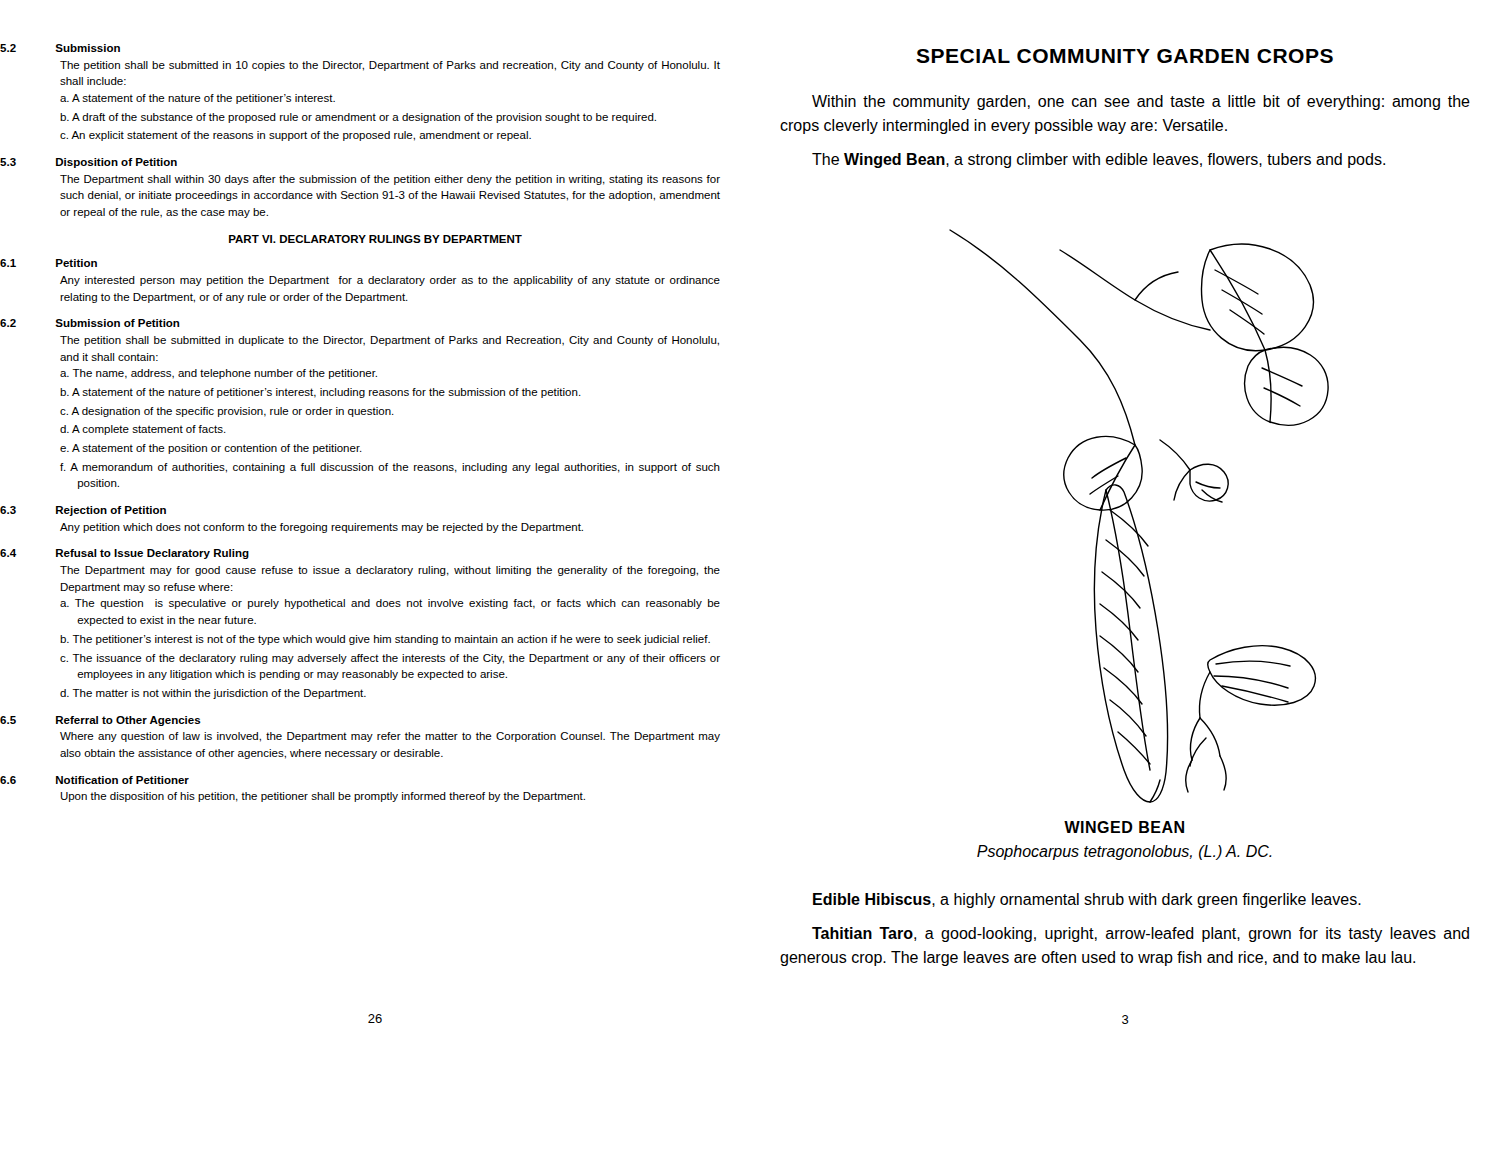5.2 Submission
The petition shall be submitted in 10 copies to the Director, Department of Parks and recreation, City and County of Honolulu. It shall include:
a. A statement of the nature of the petitioner’s interest.
b. A draft of the substance of the proposed rule or amendment or a designation of the provision sought to be required.
c. An explicit statement of the reasons in support of the proposed rule, amendment or repeal.
5.3 Disposition of Petition
The Department shall within 30 days after the submission of the petition either deny the petition in writing, stating its reasons for such denial, or initiate proceedings in accordance with Section 91-3 of the Hawaii Revised Statutes, for the adoption, amendment or repeal of the rule, as the case may be.
PART VI. DECLARATORY RULINGS BY DEPARTMENT
6.1 Petition
Any interested person may petition the Department for a declaratory order as to the applicability of any statute or ordinance relating to the Department, or of any rule or order of the Department.
6.2 Submission of Petition
The petition shall be submitted in duplicate to the Director, Department of Parks and Recreation, City and County of Honolulu, and it shall contain:
a. The name, address, and telephone number of the petitioner.
b. A statement of the nature of petitioner’s interest, including reasons for the submission of the petition.
c. A designation of the specific provision, rule or order in question.
d. A complete statement of facts.
e. A statement of the position or contention of the petitioner.
f. A memorandum of authorities, containing a full discussion of the reasons, including any legal authorities, in support of such position.
6.3 Rejection of Petition
Any petition which does not conform to the foregoing requirements may be rejected by the Department.
6.4 Refusal to Issue Declaratory Ruling
The Department may for good cause refuse to issue a declaratory ruling, without limiting the generality of the foregoing, the Department may so refuse where:
a. The question is speculative or purely hypothetical and does not involve existing fact, or facts which can reasonably be expected to exist in the near future.
b. The petitioner’s interest is not of the type which would give him standing to maintain an action if he were to seek judicial relief.
c. The issuance of the declaratory ruling may adversely affect the interests of the City, the Department or any of their officers or employees in any litigation which is pending or may reasonably be expected to arise.
d. The matter is not within the jurisdiction of the Department.
6.5 Referral to Other Agencies
Where any question of law is involved, the Department may refer the matter to the Corporation Counsel. The Department may also obtain the assistance of other agencies, where necessary or desirable.
6.6 Notification of Petitioner
Upon the disposition of his petition, the petitioner shall be promptly informed thereof by the Department.
26
SPECIAL COMMUNITY GARDEN CROPS
Within the community garden, one can see and taste a little bit of everything: among the crops cleverly intermingled in every possible way are: Versatile.
The Winged Bean, a strong climber with edible leaves, flowers, tubers and pods.
WINGED BEAN Psophocarpus tetragonolobus, (L.) A. DC.
Edible Hibiscus, a highly ornamental shrub with dark green fingerlike leaves.
Tahitian Taro, a good-looking, upright, arrow-leafed plant, grown for its tasty leaves and generous crop. The large leaves are often used to wrap fish and rice, and to make lau lau.
3